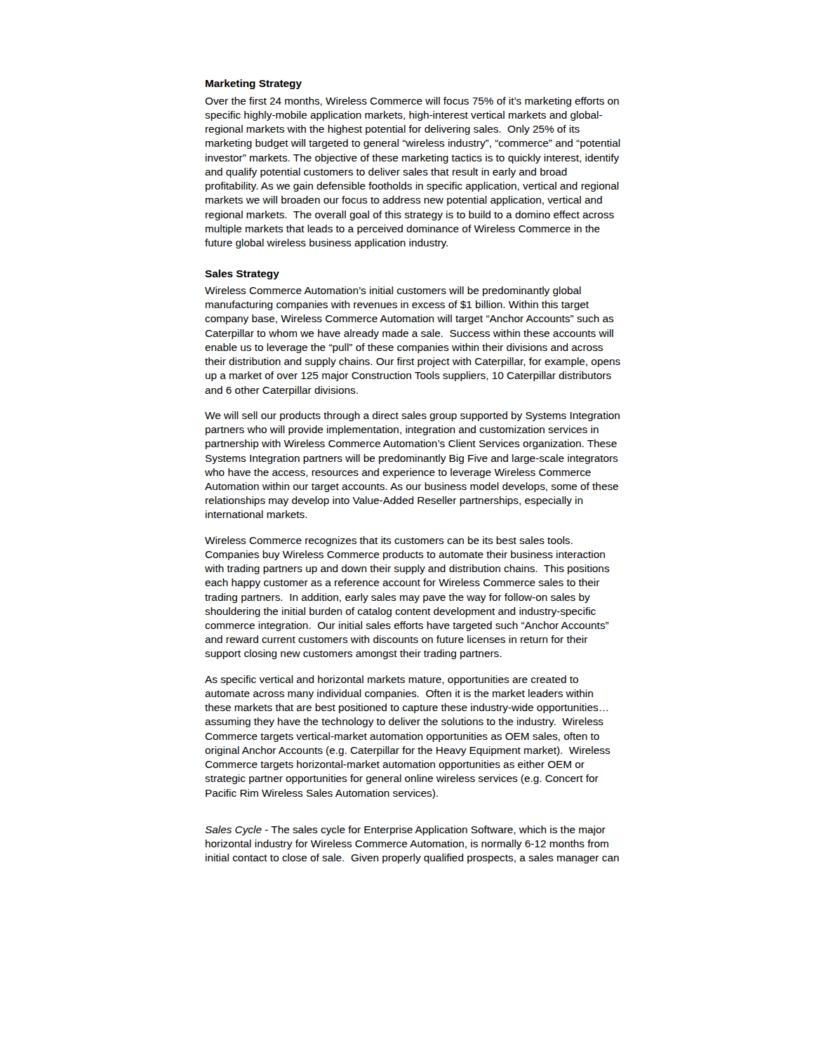Marketing Strategy
Over the first 24 months, Wireless Commerce will focus 75% of it’s marketing efforts on specific highly-mobile application markets, high-interest vertical markets and global-regional markets with the highest potential for delivering sales. Only 25% of its marketing budget will targeted to general “wireless industry”, “commerce” and “potential investor” markets. The objective of these marketing tactics is to quickly interest, identify and qualify potential customers to deliver sales that result in early and broad profitability. As we gain defensible footholds in specific application, vertical and regional markets we will broaden our focus to address new potential application, vertical and regional markets. The overall goal of this strategy is to build to a domino effect across multiple markets that leads to a perceived dominance of Wireless Commerce in the future global wireless business application industry.
Sales Strategy
Wireless Commerce Automation’s initial customers will be predominantly global manufacturing companies with revenues in excess of $1 billion. Within this target company base, Wireless Commerce Automation will target “Anchor Accounts” such as Caterpillar to whom we have already made a sale. Success within these accounts will enable us to leverage the “pull” of these companies within their divisions and across their distribution and supply chains. Our first project with Caterpillar, for example, opens up a market of over 125 major Construction Tools suppliers, 10 Caterpillar distributors and 6 other Caterpillar divisions.
We will sell our products through a direct sales group supported by Systems Integration partners who will provide implementation, integration and customization services in partnership with Wireless Commerce Automation’s Client Services organization. These Systems Integration partners will be predominantly Big Five and large-scale integrators who have the access, resources and experience to leverage Wireless Commerce Automation within our target accounts. As our business model develops, some of these relationships may develop into Value-Added Reseller partnerships, especially in international markets.
Wireless Commerce recognizes that its customers can be its best sales tools. Companies buy Wireless Commerce products to automate their business interaction with trading partners up and down their supply and distribution chains. This positions each happy customer as a reference account for Wireless Commerce sales to their trading partners. In addition, early sales may pave the way for follow-on sales by shouldering the initial burden of catalog content development and industry-specific commerce integration. Our initial sales efforts have targeted such “Anchor Accounts” and reward current customers with discounts on future licenses in return for their support closing new customers amongst their trading partners.
As specific vertical and horizontal markets mature, opportunities are created to automate across many individual companies. Often it is the market leaders within these markets that are best positioned to capture these industry-wide opportunities… assuming they have the technology to deliver the solutions to the industry. Wireless Commerce targets vertical-market automation opportunities as OEM sales, often to original Anchor Accounts (e.g. Caterpillar for the Heavy Equipment market). Wireless Commerce targets horizontal-market automation opportunities as either OEM or strategic partner opportunities for general online wireless services (e.g. Concert for Pacific Rim Wireless Sales Automation services).
Sales Cycle - The sales cycle for Enterprise Application Software, which is the major horizontal industry for Wireless Commerce Automation, is normally 6-12 months from initial contact to close of sale. Given properly qualified prospects, a sales manager can